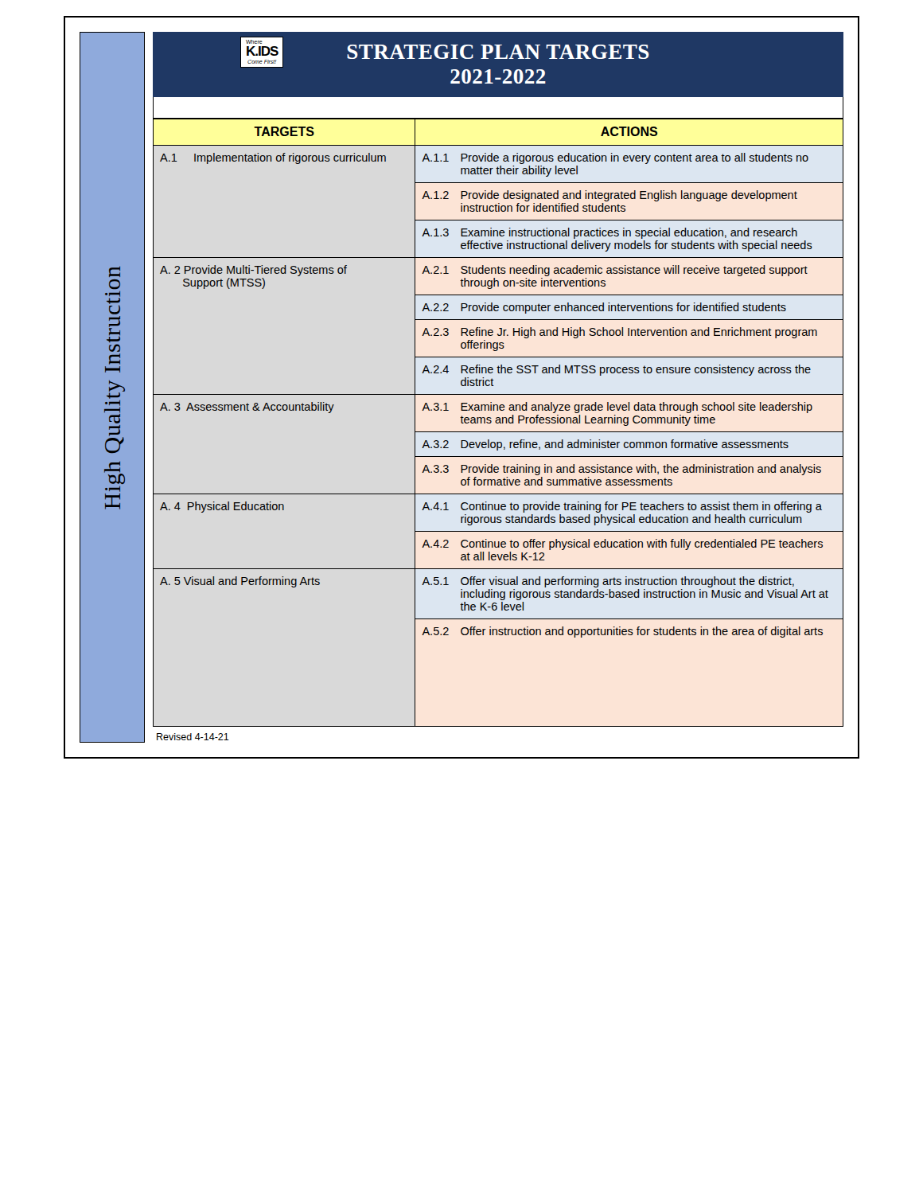High Quality Instruction
Where K.IDS Come First!
STRATEGIC PLAN TARGETS
2021-2022
| TARGETS | ACTIONS |
| --- | --- |
| A.1 Implementation of rigorous curriculum | A.1.1 Provide a rigorous education in every content area to all students no matter their ability level |
| A.1.2 Provide designated and integrated English language development instruction for identified students |
| A.1.3 Examine instructional practices in special education, and research effective instructional delivery models for students with special needs |
| A. 2 Provide Multi-Tiered Systems of Support (MTSS) | A.2.1 Students needing academic assistance will receive targeted support through on-site interventions |
| A.2.2 Provide computer enhanced interventions for identified students |
| A.2.3 Refine Jr. High and High School Intervention and Enrichment program offerings |
| A.2.4 Refine the SST and MTSS process to ensure consistency across the district |
| A. 3 Assessment & Accountability | A.3.1 Examine and analyze grade level data through school site leadership teams and Professional Learning Community time |
| A.3.2 Develop, refine, and administer common formative assessments |
| A.3.3 Provide training in and assistance with, the administration and analysis of formative and summative assessments |
| A. 4 Physical Education | A.4.1 Continue to provide training for PE teachers to assist them in offering a rigorous standards based physical education and health curriculum |
| A.4.2 Continue to offer physical education with fully credentialed PE teachers at all levels K-12 |
| A. 5 Visual and Performing Arts | A.5.1 Offer visual and performing arts instruction throughout the district, including rigorous standards-based instruction in Music and Visual Art at the K-6 level |
| A.5.2 Offer instruction and opportunities for students in the area of digital arts |
Revised 4-14-21